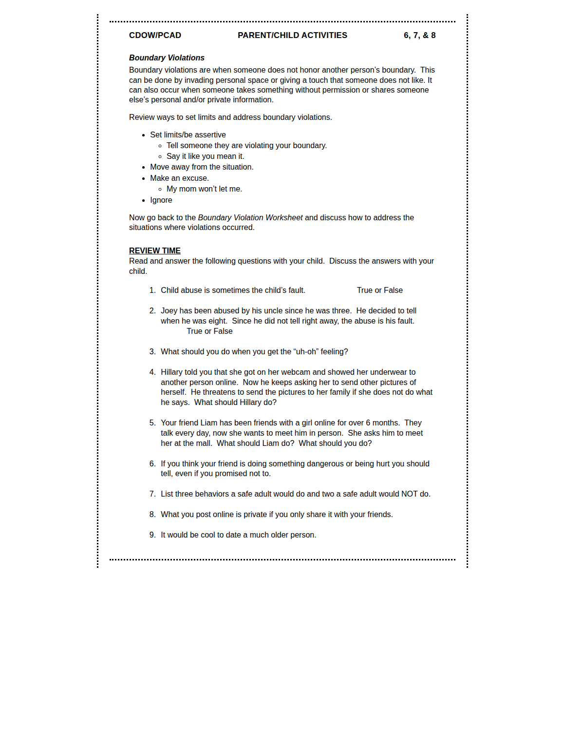CDOW/PCAD PARENT/CHILD ACTIVITIES 6, 7, & 8
Boundary Violations
Boundary violations are when someone does not honor another person’s boundary. This can be done by invading personal space or giving a touch that someone does not like. It can also occur when someone takes something without permission or shares someone else’s personal and/or private information.
Review ways to set limits and address boundary violations.
Set limits/be assertive
Tell someone they are violating your boundary.
Say it like you mean it.
Move away from the situation.
Make an excuse.
My mom won’t let me.
Ignore
Now go back to the Boundary Violation Worksheet and discuss how to address the situations where violations occurred.
REVIEW TIME
Read and answer the following questions with your child. Discuss the answers with your child.
Child abuse is sometimes the child’s fault.True or False
Joey has been abused by his uncle since he was three. He decided to tell when he was eight. Since he did not tell right away, the abuse is his fault.True or False
What should you do when you get the “uh-oh” feeling?
Hillary told you that she got on her webcam and showed her underwear to another person online. Now he keeps asking her to send other pictures of herself. He threatens to send the pictures to her family if she does not do what he says. What should Hillary do?
Your friend Liam has been friends with a girl online for over 6 months. They talk every day, now she wants to meet him in person. She asks him to meet her at the mall. What should Liam do? What should you do?
If you think your friend is doing something dangerous or being hurt you should tell, even if you promised not to.
List three behaviors a safe adult would do and two a safe adult would NOT do.
What you post online is private if you only share it with your friends.
It would be cool to date a much older person.